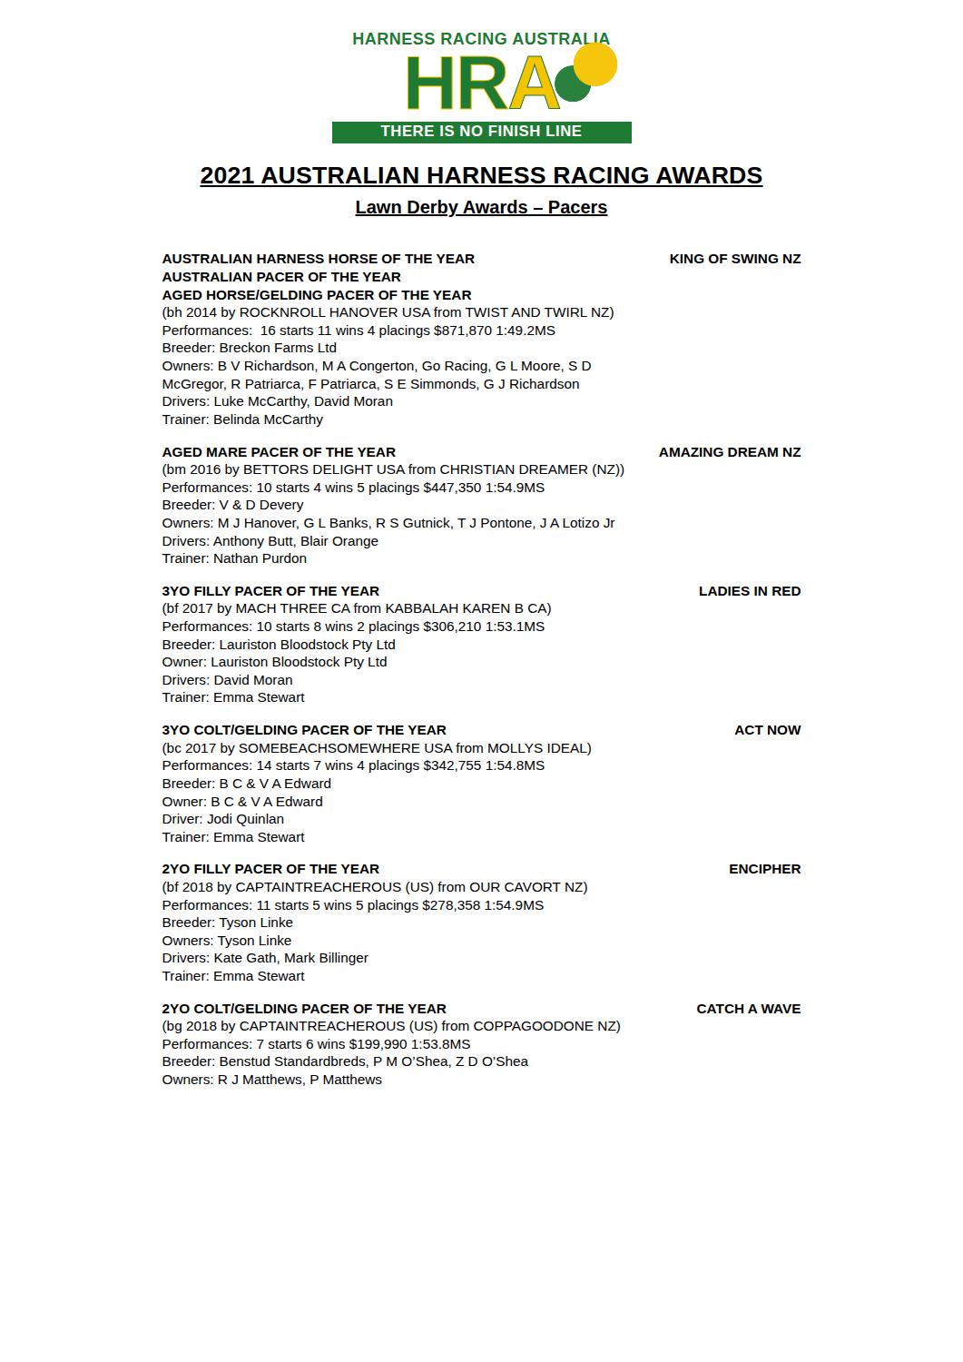HARNESS RACING AUSTRALIA
HRA
THERE IS NO FINISH LINE
2021 AUSTRALIAN HARNESS RACING AWARDS
Lawn Derby Awards – Pacers
AUSTRALIAN HARNESS HORSE OF THE YEAR
AUSTRALIAN PACER OF THE YEAR
AGED HORSE/GELDING PACER OF THE YEAR
KING OF SWING NZ
(bh 2014 by ROCKNROLL HANOVER USA from TWIST AND TWIRL NZ)
Performances: 16 starts 11 wins 4 placings $871,870 1:49.2MS
Breeder: Breckon Farms Ltd
Owners: B V Richardson, M A Congerton, Go Racing, G L Moore, S D
McGregor, R Patriarca, F Patriarca, S E Simmonds, G J Richardson
Drivers: Luke McCarthy, David Moran
Trainer: Belinda McCarthy
AGED MARE PACER OF THE YEAR
AMAZING DREAM NZ
(bm 2016 by BETTORS DELIGHT USA from CHRISTIAN DREAMER (NZ))
Performances: 10 starts 4 wins 5 placings $447,350 1:54.9MS
Breeder: V & D Devery
Owners: M J Hanover, G L Banks, R S Gutnick, T J Pontone, J A Lotizo Jr
Drivers: Anthony Butt, Blair Orange
Trainer: Nathan Purdon
3YO FILLY PACER OF THE YEAR
LADIES IN RED
(bf 2017 by MACH THREE CA from KABBALAH KAREN B CA)
Performances: 10 starts 8 wins 2 placings $306,210 1:53.1MS
Breeder: Lauriston Bloodstock Pty Ltd
Owner: Lauriston Bloodstock Pty Ltd
Drivers: David Moran
Trainer: Emma Stewart
3YO COLT/GELDING PACER OF THE YEAR
ACT NOW
(bc 2017 by SOMEBEACHSOMEWHERE USA from MOLLYS IDEAL)
Performances: 14 starts 7 wins 4 placings $342,755 1:54.8MS
Breeder: B C & V A Edward
Owner: B C & V A Edward
Driver: Jodi Quinlan
Trainer: Emma Stewart
2YO FILLY PACER OF THE YEAR
ENCIPHER
(bf 2018 by CAPTAINTREACHEROUS (US) from OUR CAVORT NZ)
Performances: 11 starts 5 wins 5 placings $278,358 1:54.9MS
Breeder: Tyson Linke
Owners: Tyson Linke
Drivers: Kate Gath, Mark Billinger
Trainer: Emma Stewart
2YO COLT/GELDING PACER OF THE YEAR
CATCH A WAVE
(bg 2018 by CAPTAINTREACHEROUS (US) from COPPAGOODONE NZ)
Performances: 7 starts 6 wins $199,990 1:53.8MS
Breeder: Benstud Standardbreds, P M O’Shea, Z D O’Shea
Owners: R J Matthews, P Matthews